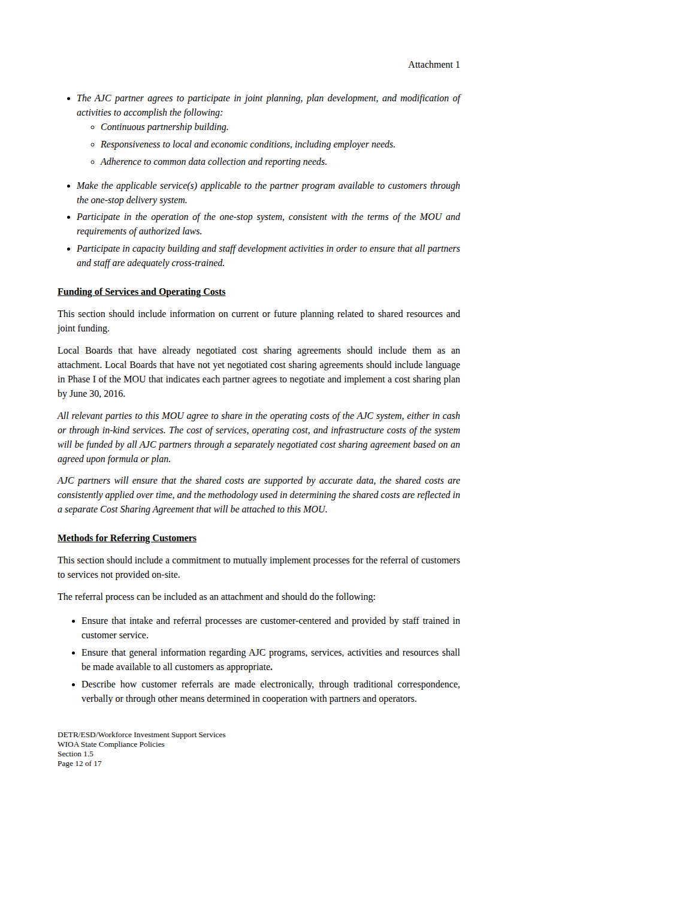Attachment 1
The AJC partner agrees to participate in joint planning, plan development, and modification of activities to accomplish the following:
Continuous partnership building.
Responsiveness to local and economic conditions, including employer needs.
Adherence to common data collection and reporting needs.
Make the applicable service(s) applicable to the partner program available to customers through the one-stop delivery system.
Participate in the operation of the one-stop system, consistent with the terms of the MOU and requirements of authorized laws.
Participate in capacity building and staff development activities in order to ensure that all partners and staff are adequately cross-trained.
Funding of Services and Operating Costs
This section should include information on current or future planning related to shared resources and joint funding.
Local Boards that have already negotiated cost sharing agreements should include them as an attachment. Local Boards that have not yet negotiated cost sharing agreements should include language in Phase I of the MOU that indicates each partner agrees to negotiate and implement a cost sharing plan by June 30, 2016.
All relevant parties to this MOU agree to share in the operating costs of the AJC system, either in cash or through in-kind services. The cost of services, operating cost, and infrastructure costs of the system will be funded by all AJC partners through a separately negotiated cost sharing agreement based on an agreed upon formula or plan.
AJC partners will ensure that the shared costs are supported by accurate data, the shared costs are consistently applied over time, and the methodology used in determining the shared costs are reflected in a separate Cost Sharing Agreement that will be attached to this MOU.
Methods for Referring Customers
This section should include a commitment to mutually implement processes for the referral of customers to services not provided on-site.
The referral process can be included as an attachment and should do the following:
Ensure that intake and referral processes are customer-centered and provided by staff trained in customer service.
Ensure that general information regarding AJC programs, services, activities and resources shall be made available to all customers as appropriate.
Describe how customer referrals are made electronically, through traditional correspondence, verbally or through other means determined in cooperation with partners and operators.
DETR/ESD/Workforce Investment Support Services
WIOA State Compliance Policies
Section 1.5
Page 12 of 17